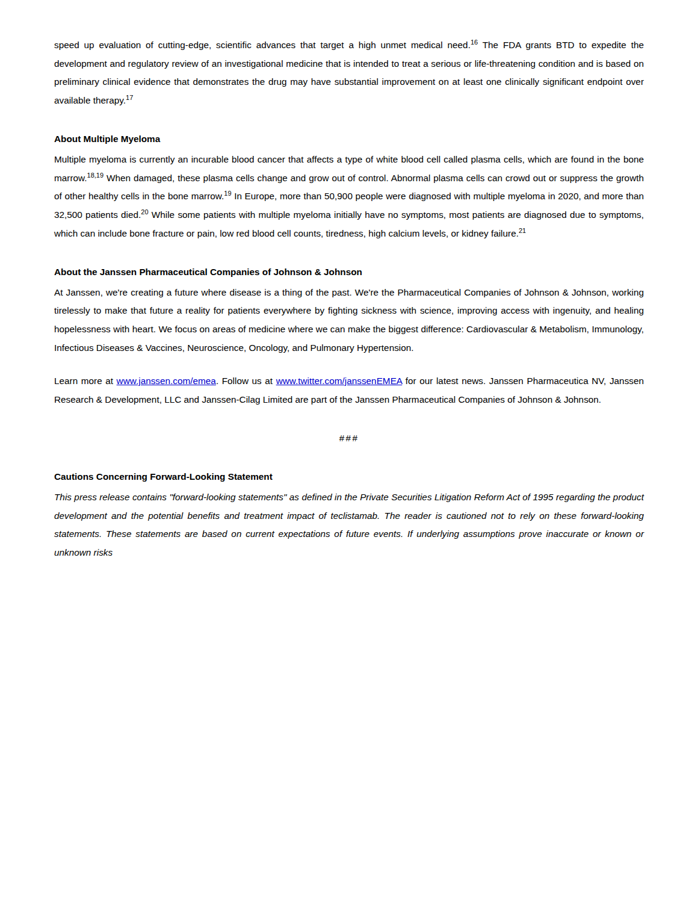speed up evaluation of cutting-edge, scientific advances that target a high unmet medical need.16 The FDA grants BTD to expedite the development and regulatory review of an investigational medicine that is intended to treat a serious or life-threatening condition and is based on preliminary clinical evidence that demonstrates the drug may have substantial improvement on at least one clinically significant endpoint over available therapy.17
About Multiple Myeloma
Multiple myeloma is currently an incurable blood cancer that affects a type of white blood cell called plasma cells, which are found in the bone marrow.18,19 When damaged, these plasma cells change and grow out of control. Abnormal plasma cells can crowd out or suppress the growth of other healthy cells in the bone marrow.19 In Europe, more than 50,900 people were diagnosed with multiple myeloma in 2020, and more than 32,500 patients died.20 While some patients with multiple myeloma initially have no symptoms, most patients are diagnosed due to symptoms, which can include bone fracture or pain, low red blood cell counts, tiredness, high calcium levels, or kidney failure.21
About the Janssen Pharmaceutical Companies of Johnson & Johnson
At Janssen, we're creating a future where disease is a thing of the past. We're the Pharmaceutical Companies of Johnson & Johnson, working tirelessly to make that future a reality for patients everywhere by fighting sickness with science, improving access with ingenuity, and healing hopelessness with heart. We focus on areas of medicine where we can make the biggest difference: Cardiovascular & Metabolism, Immunology, Infectious Diseases & Vaccines, Neuroscience, Oncology, and Pulmonary Hypertension.
Learn more at www.janssen.com/emea. Follow us at www.twitter.com/janssenEMEA for our latest news. Janssen Pharmaceutica NV, Janssen Research & Development, LLC and Janssen-Cilag Limited are part of the Janssen Pharmaceutical Companies of Johnson & Johnson.
###
Cautions Concerning Forward-Looking Statement
This press release contains "forward-looking statements" as defined in the Private Securities Litigation Reform Act of 1995 regarding the product development and the potential benefits and treatment impact of teclistamab. The reader is cautioned not to rely on these forward-looking statements. These statements are based on current expectations of future events. If underlying assumptions prove inaccurate or known or unknown risks